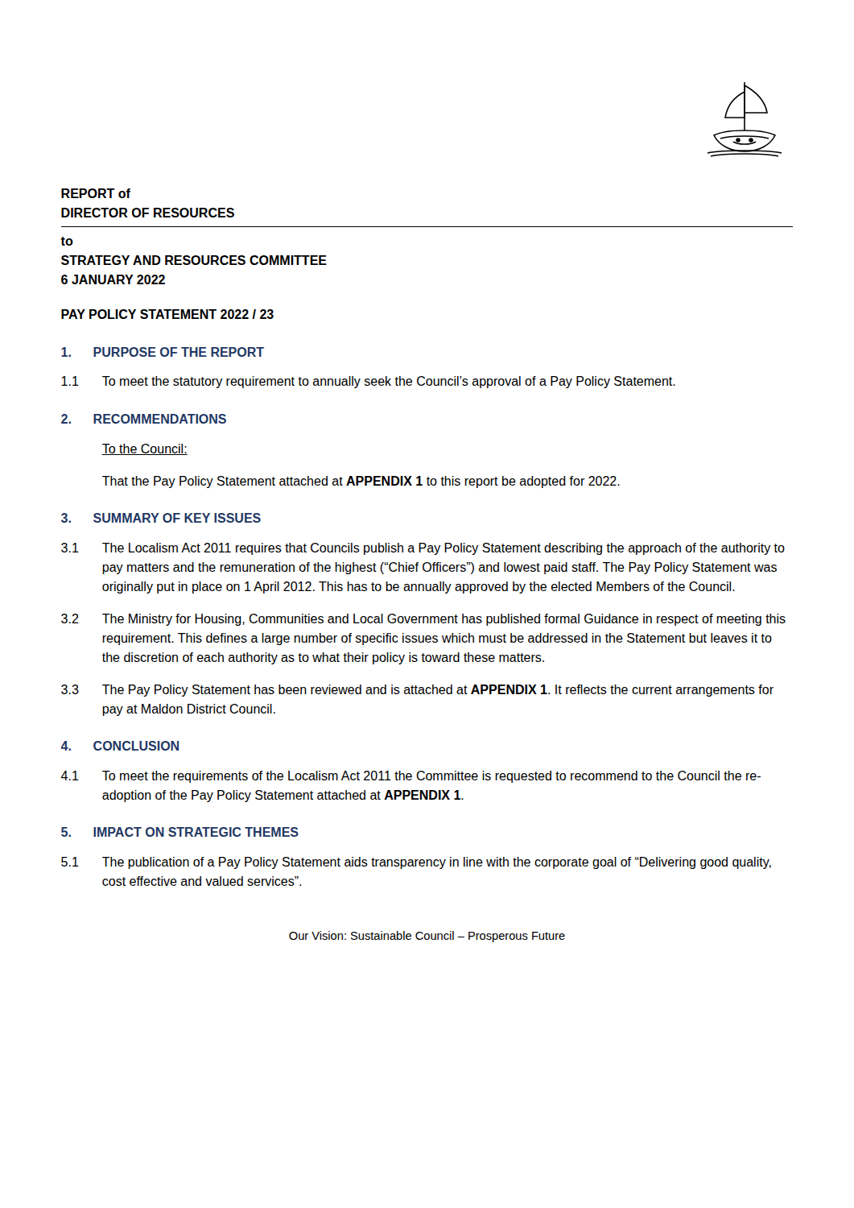REPORT of
DIRECTOR OF RESOURCES
to
STRATEGY AND RESOURCES COMMITTEE
6 JANUARY 2022
PAY POLICY STATEMENT 2022 / 23
1. PURPOSE OF THE REPORT
1.1
To meet the statutory requirement to annually seek the Council’s approval of a Pay Policy Statement.
2. RECOMMENDATIONS
To the Council:
That the Pay Policy Statement attached at APPENDIX 1 to this report be adopted for 2022.
3. SUMMARY OF KEY ISSUES
3.1
The Localism Act 2011 requires that Councils publish a Pay Policy Statement describing the approach of the authority to pay matters and the remuneration of the highest (“Chief Officers”) and lowest paid staff. The Pay Policy Statement was originally put in place on 1 April 2012. This has to be annually approved by the elected Members of the Council.
3.2
The Ministry for Housing, Communities and Local Government has published formal Guidance in respect of meeting this requirement. This defines a large number of specific issues which must be addressed in the Statement but leaves it to the discretion of each authority as to what their policy is toward these matters.
3.3
The Pay Policy Statement has been reviewed and is attached at APPENDIX 1. It reflects the current arrangements for pay at Maldon District Council.
4. CONCLUSION
4.1
To meet the requirements of the Localism Act 2011 the Committee is requested to recommend to the Council the re-adoption of the Pay Policy Statement attached at APPENDIX 1.
5. IMPACT ON STRATEGIC THEMES
5.1
The publication of a Pay Policy Statement aids transparency in line with the corporate goal of “Delivering good quality, cost effective and valued services”.
Our Vision: Sustainable Council – Prosperous Future